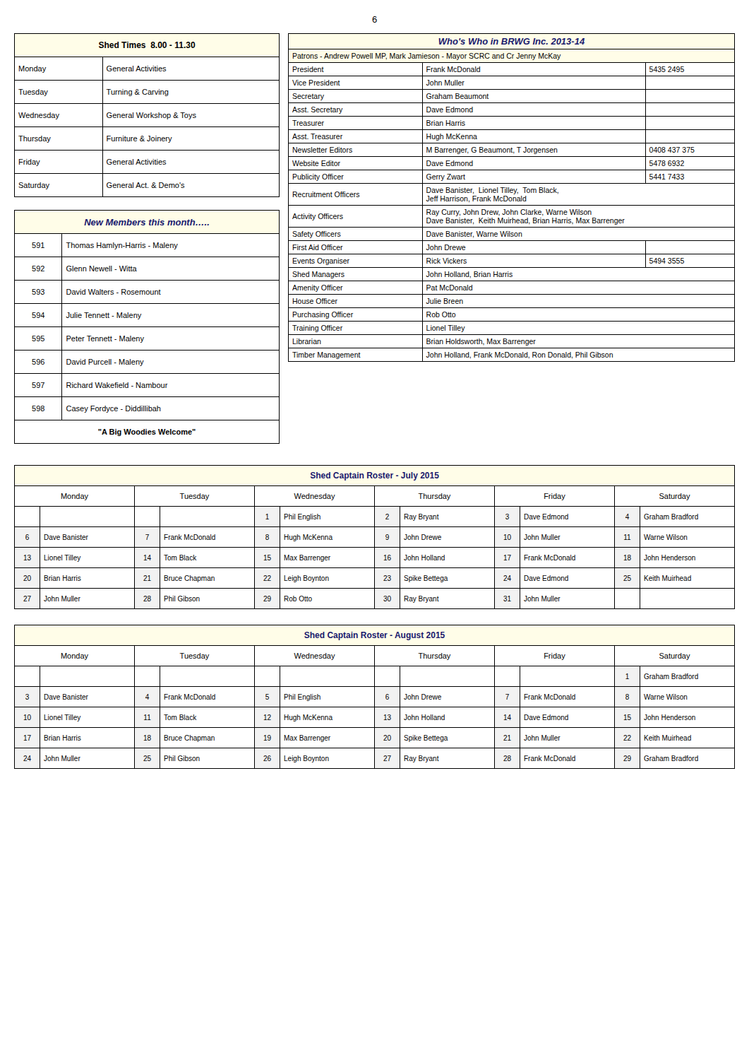6
| / Shed Times 8.00 - 11.30 / / Monday / General Activities / / Tuesday / Turning & Carving / / Wednesday / General Workshop & Toys / / Thursday / Furniture & Joinery / / Friday / General Activities / / Saturday / General Act. & Demo's / / New Members this month….. / / 591 / Thomas Hamlyn-Harris - Maleny / / 592 / Glenn Newell - Witta / / 593 / David Walters - Rosemount / / 594 / Julie Tennett - Maleny / / 595 / Peter Tennett - Maleny / / 596 / David Purcell - Maleny / / 597 / Richard Wakefield - Nambour / / 598 / Casey Fordyce - Diddillibah / / "A Big Woodies Welcome" / | / Who's Who in BRWG Inc. 2013-14 / / Patrons - Andrew Powell MP, Mark Jamieson - Mayor SCRC and Cr Jenny McKay / / President / Frank McDonald / 5435 2495 / / Vice President / John Muller / / / Secretary / Graham Beaumont / / / Asst. Secretary / Dave Edmond / / / Treasurer / Brian Harris / / / Asst. Treasurer / Hugh McKenna / / / Newsletter Editors / M Barrenger, G Beaumont, T Jorgensen / 0408 437 375 / / Website Editor / Dave Edmond / 5478 6932 / / Publicity Officer / Gerry Zwart / 5441 7433 / / Recruitment Officers / Dave Banister, Lionel Tilley, Tom Black, Jeff Harrison, Frank McDonald / / Activity Officers / Ray Curry, John Drew, John Clarke, Warne Wilson Dave Banister, Keith Muirhead, Brian Harris, Max Barrenger / / Safety Officers / Dave Banister, Warne Wilson / / First Aid Officer / John Drewe / / / Events Organiser / Rick Vickers / 5494 3555 / / Shed Managers / John Holland, Brian Harris / / Amenity Officer / Pat McDonald / / House Officer / Julie Breen / / Purchasing Officer / Rob Otto / / Training Officer / Lionel Tilley / / Librarian / Brian Holdsworth, Max Barrenger / / Timber Management / John Holland, Frank McDonald, Ron Donald, Phil Gibson / |
| Shed Captain Roster - July 2015 |
| Monday | Tuesday | Wednesday | Thursday | Friday | Saturday |
| | | | | 1 | Phil English | 2 | Ray Bryant | 3 | Dave Edmond | 4 | Graham Bradford |
| 6 | Dave Banister | 7 | Frank McDonald | 8 | Hugh McKenna | 9 | John Drewe | 10 | John Muller | 11 | Warne Wilson |
| 13 | Lionel Tilley | 14 | Tom Black | 15 | Max Barrenger | 16 | John Holland | 17 | Frank McDonald | 18 | John Henderson |
| 20 | Brian Harris | 21 | Bruce Chapman | 22 | Leigh Boynton | 23 | Spike Bettega | 24 | Dave Edmond | 25 | Keith Muirhead |
| 27 | John Muller | 28 | Phil Gibson | 29 | Rob Otto | 30 | Ray Bryant | 31 | John Muller | | |
| Shed Captain Roster - August 2015 |
| Monday | Tuesday | Wednesday | Thursday | Friday | Saturday |
| | | | | | | | | | | 1 | Graham Bradford |
| 3 | Dave Banister | 4 | Frank McDonald | 5 | Phil English | 6 | John Drewe | 7 | Frank McDonald | 8 | Warne Wilson |
| 10 | Lionel Tilley | 11 | Tom Black | 12 | Hugh McKenna | 13 | John Holland | 14 | Dave Edmond | 15 | John Henderson |
| 17 | Brian Harris | 18 | Bruce Chapman | 19 | Max Barrenger | 20 | Spike Bettega | 21 | John Muller | 22 | Keith Muirhead |
| 24 | John Muller | 25 | Phil Gibson | 26 | Leigh Boynton | 27 | Ray Bryant | 28 | Frank McDonald | 29 | Graham Bradford |